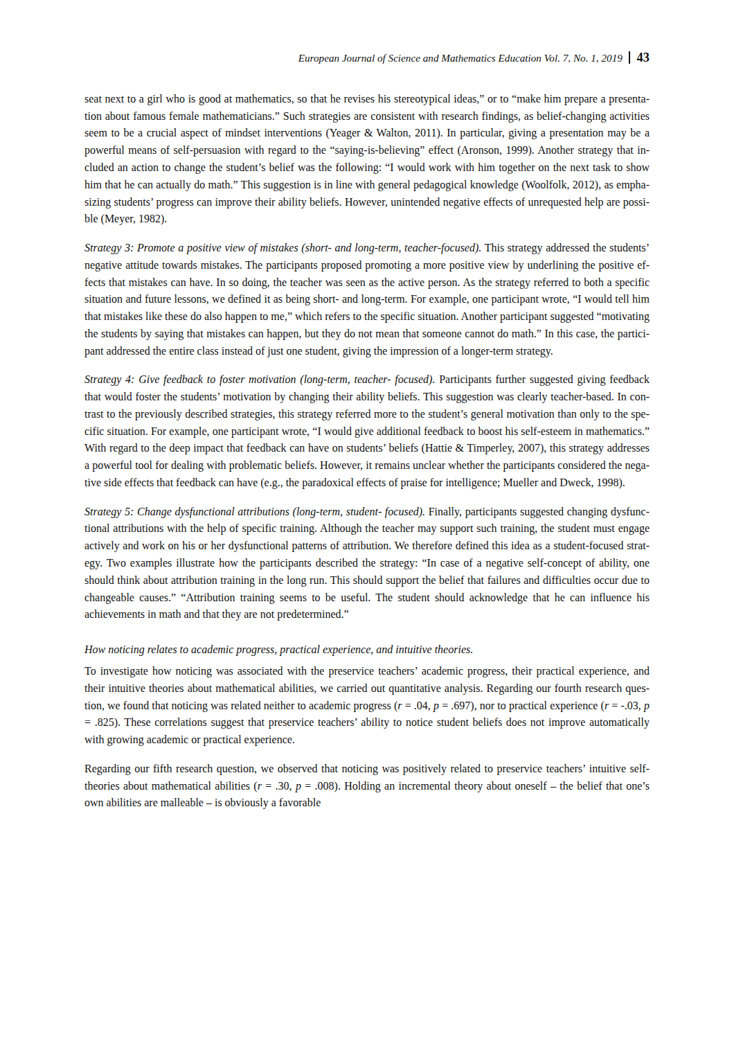European Journal of Science and Mathematics Education Vol. 7, No. 1, 2019 43
seat next to a girl who is good at mathematics, so that he revises his stereotypical ideas,” or to “make him prepare a presentation about famous female mathematicians.” Such strategies are consistent with research findings, as belief-changing activities seem to be a crucial aspect of mindset interventions (Yeager & Walton, 2011). In particular, giving a presentation may be a powerful means of self-persuasion with regard to the “saying-is-believing” effect (Aronson, 1999). Another strategy that included an action to change the student’s belief was the following: “I would work with him together on the next task to show him that he can actually do math.” This suggestion is in line with general pedagogical knowledge (Woolfolk, 2012), as emphasizing students’ progress can improve their ability beliefs. However, unintended negative effects of unrequested help are possible (Meyer, 1982).
Strategy 3: Promote a positive view of mistakes (short- and long-term, teacher-focused). This strategy addressed the students’ negative attitude towards mistakes. The participants proposed promoting a more positive view by underlining the positive effects that mistakes can have. In so doing, the teacher was seen as the active person. As the strategy referred to both a specific situation and future lessons, we defined it as being short- and long-term. For example, one participant wrote, “I would tell him that mistakes like these do also happen to me,” which refers to the specific situation. Another participant suggested “motivating the students by saying that mistakes can happen, but they do not mean that someone cannot do math.” In this case, the participant addressed the entire class instead of just one student, giving the impression of a longer-term strategy.
Strategy 4: Give feedback to foster motivation (long-term, teacher- focused). Participants further suggested giving feedback that would foster the students’ motivation by changing their ability beliefs. This suggestion was clearly teacher-based. In contrast to the previously described strategies, this strategy referred more to the student’s general motivation than only to the specific situation. For example, one participant wrote, “I would give additional feedback to boost his self-esteem in mathematics.” With regard to the deep impact that feedback can have on students’ beliefs (Hattie & Timperley, 2007), this strategy addresses a powerful tool for dealing with problematic beliefs. However, it remains unclear whether the participants considered the negative side effects that feedback can have (e.g., the paradoxical effects of praise for intelligence; Mueller and Dweck, 1998).
Strategy 5: Change dysfunctional attributions (long-term, student- focused). Finally, participants suggested changing dysfunctional attributions with the help of specific training. Although the teacher may support such training, the student must engage actively and work on his or her dysfunctional patterns of attribution. We therefore defined this idea as a student-focused strategy. Two examples illustrate how the participants described the strategy: “In case of a negative self-concept of ability, one should think about attribution training in the long run. This should support the belief that failures and difficulties occur due to changeable causes.” “Attribution training seems to be useful. The student should acknowledge that he can influence his achievements in math and that they are not predetermined.”
How noticing relates to academic progress, practical experience, and intuitive theories.
To investigate how noticing was associated with the preservice teachers’ academic progress, their practical experience, and their intuitive theories about mathematical abilities, we carried out quantitative analysis. Regarding our fourth research question, we found that noticing was related neither to academic progress (r = .04, p = .697), nor to practical experience (r = -.03, p = .825). These correlations suggest that preservice teachers’ ability to notice student beliefs does not improve automatically with growing academic or practical experience.
Regarding our fifth research question, we observed that noticing was positively related to preservice teachers’ intuitive self-theories about mathematical abilities (r = .30, p = .008). Holding an incremental theory about oneself – the belief that one’s own abilities are malleable – is obviously a favorable